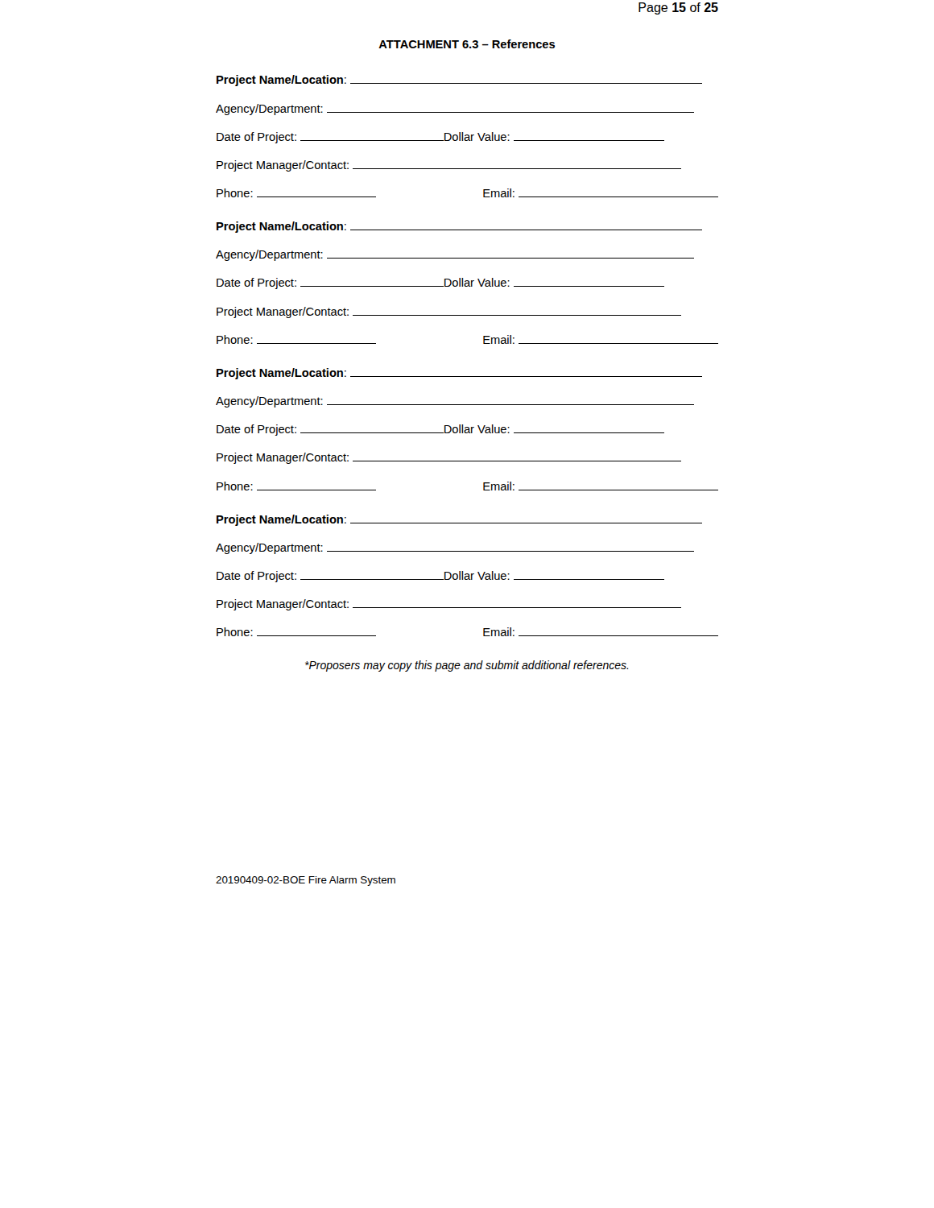Page 15 of 25
ATTACHMENT 6.3 – References
Project Name/Location:
Agency/Department:
Date of Project: Dollar Value:
Project Manager/Contact:
Phone: Email:
Project Name/Location:
Agency/Department:
Date of Project: Dollar Value:
Project Manager/Contact:
Phone: Email:
Project Name/Location:
Agency/Department:
Date of Project: Dollar Value:
Project Manager/Contact:
Phone: Email:
Project Name/Location:
Agency/Department:
Date of Project: Dollar Value:
Project Manager/Contact:
Phone: Email:
*Proposers may copy this page and submit additional references.
20190409-02-BOE Fire Alarm System